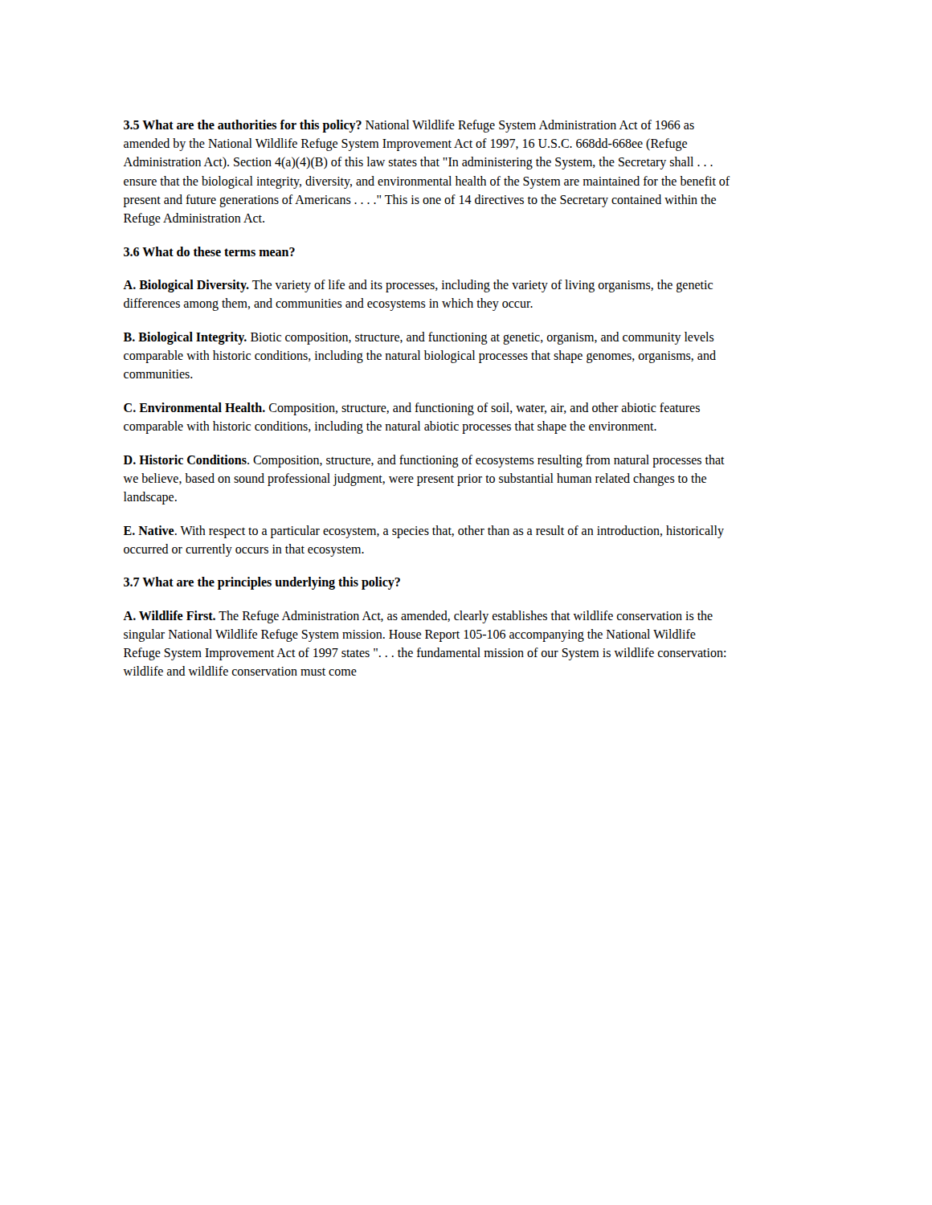3.5 What are the authorities for this policy? National Wildlife Refuge System Administration Act of 1966 as amended by the National Wildlife Refuge System Improvement Act of 1997, 16 U.S.C. 668dd-668ee (Refuge Administration Act). Section 4(a)(4)(B) of this law states that "In administering the System, the Secretary shall . . . ensure that the biological integrity, diversity, and environmental health of the System are maintained for the benefit of present and future generations of Americans . . . ." This is one of 14 directives to the Secretary contained within the Refuge Administration Act.
3.6 What do these terms mean?
A. Biological Diversity. The variety of life and its processes, including the variety of living organisms, the genetic differences among them, and communities and ecosystems in which they occur.
B. Biological Integrity. Biotic composition, structure, and functioning at genetic, organism, and community levels comparable with historic conditions, including the natural biological processes that shape genomes, organisms, and communities.
C. Environmental Health. Composition, structure, and functioning of soil, water, air, and other abiotic features comparable with historic conditions, including the natural abiotic processes that shape the environment.
D. Historic Conditions. Composition, structure, and functioning of ecosystems resulting from natural processes that we believe, based on sound professional judgment, were present prior to substantial human related changes to the landscape.
E. Native. With respect to a particular ecosystem, a species that, other than as a result of an introduction, historically occurred or currently occurs in that ecosystem.
3.7 What are the principles underlying this policy?
A. Wildlife First. The Refuge Administration Act, as amended, clearly establishes that wildlife conservation is the singular National Wildlife Refuge System mission. House Report 105-106 accompanying the National Wildlife Refuge System Improvement Act of 1997 states ". . . the fundamental mission of our System is wildlife conservation: wildlife and wildlife conservation must come